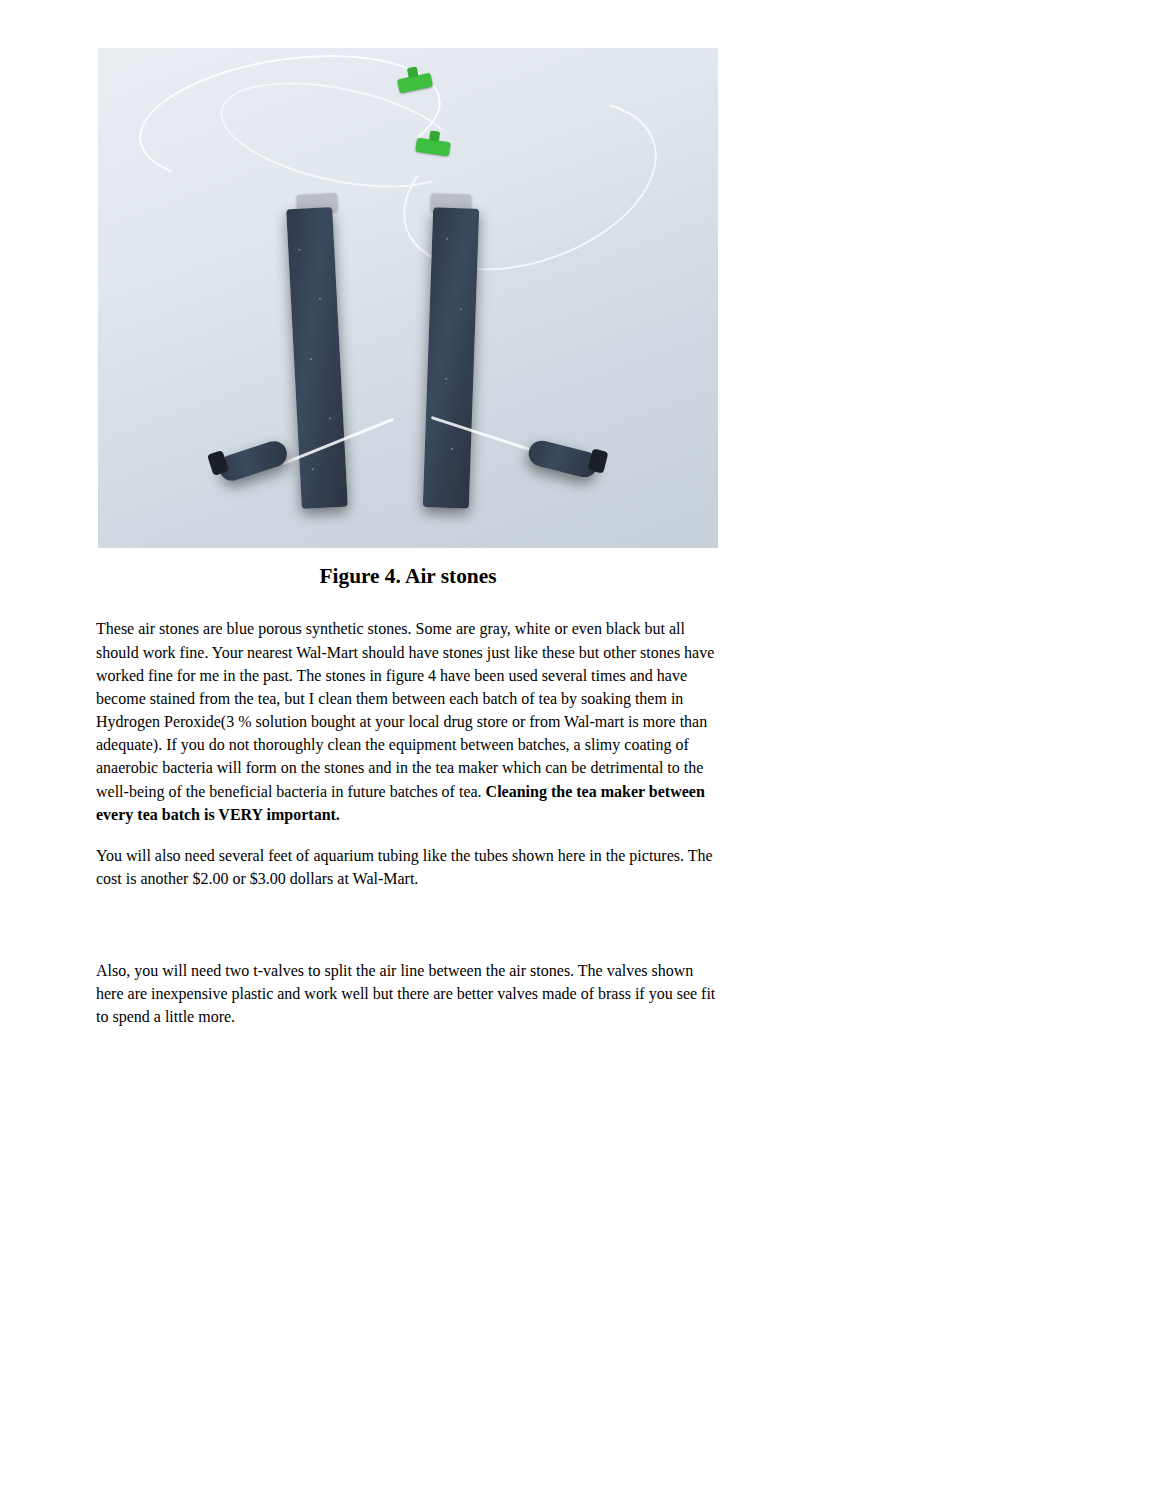Figure 4. Air stones
These air stones are blue porous synthetic stones. Some are gray, white or even black but all should work fine. Your nearest Wal-Mart should have stones just like these but other stones have worked fine for me in the past. The stones in figure 4 have been used several times and have become stained from the tea, but I clean them between each batch of tea by soaking them in Hydrogen Peroxide(3 % solution bought at your local drug store or from Wal-mart is more than adequate). If you do not thoroughly clean the equipment between batches, a slimy coating of anaerobic bacteria will form on the stones and in the tea maker which can be detrimental to the well-being of the beneficial bacteria in future batches of tea. Cleaning the tea maker between every tea batch is VERY important.
You will also need several feet of aquarium tubing like the tubes shown here in the pictures. The cost is another $2.00 or $3.00 dollars at Wal-Mart.
Also, you will need two t-valves to split the air line between the air stones. The valves shown here are inexpensive plastic and work well but there are better valves made of brass if you see fit to spend a little more.